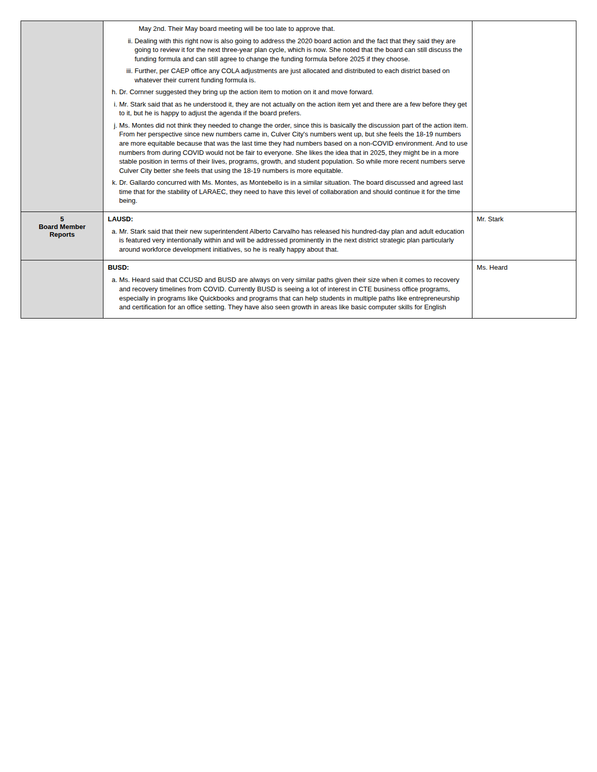| | May 2nd. Their May board meeting will be too late to approve that. Dealing with this right now is also going to address the 2020 board action and the fact that they said they are going to review it for the next three-year plan cycle, which is now. She noted that the board can still discuss the funding formula and can still agree to change the funding formula before 2025 if they choose. Further, per CAEP office any COLA adjustments are just allocated and distributed to each district based on whatever their current funding formula is. Dr. Cornner suggested they bring up the action item to motion on it and move forward. Mr. Stark said that as he understood it, they are not actually on the action item yet and there are a few before they get to it, but he is happy to adjust the agenda if the board prefers. Ms. Montes did not think they needed to change the order, since this is basically the discussion part of the action item. From her perspective since new numbers came in, Culver City's numbers went up, but she feels the 18-19 numbers are more equitable because that was the last time they had numbers based on a non-COVID environment. And to use numbers from during COVID would not be fair to everyone. She likes the idea that in 2025, they might be in a more stable position in terms of their lives, programs, growth, and student population. So while more recent numbers serve Culver City better she feels that using the 18-19 numbers is more equitable. Dr. Gallardo concurred with Ms. Montes, as Montebello is in a similar situation. The board discussed and agreed last time that for the stability of LARAEC, they need to have this level of collaboration and should continue it for the time being. | |
| 5 Board Member Reports | LAUSD: Mr. Stark said that their new superintendent Alberto Carvalho has released his hundred-day plan and adult education is featured very intentionally within and will be addressed prominently in the next district strategic plan particularly around workforce development initiatives, so he is really happy about that. | Mr. Stark |
| | BUSD: Ms. Heard said that CCUSD and BUSD are always on very similar paths given their size when it comes to recovery and recovery timelines from COVID. Currently BUSD is seeing a lot of interest in CTE business office programs, especially in programs like Quickbooks and programs that can help students in multiple paths like entrepreneurship and certification for an office setting. They have also seen growth in areas like basic computer skills for English | Ms. Heard |